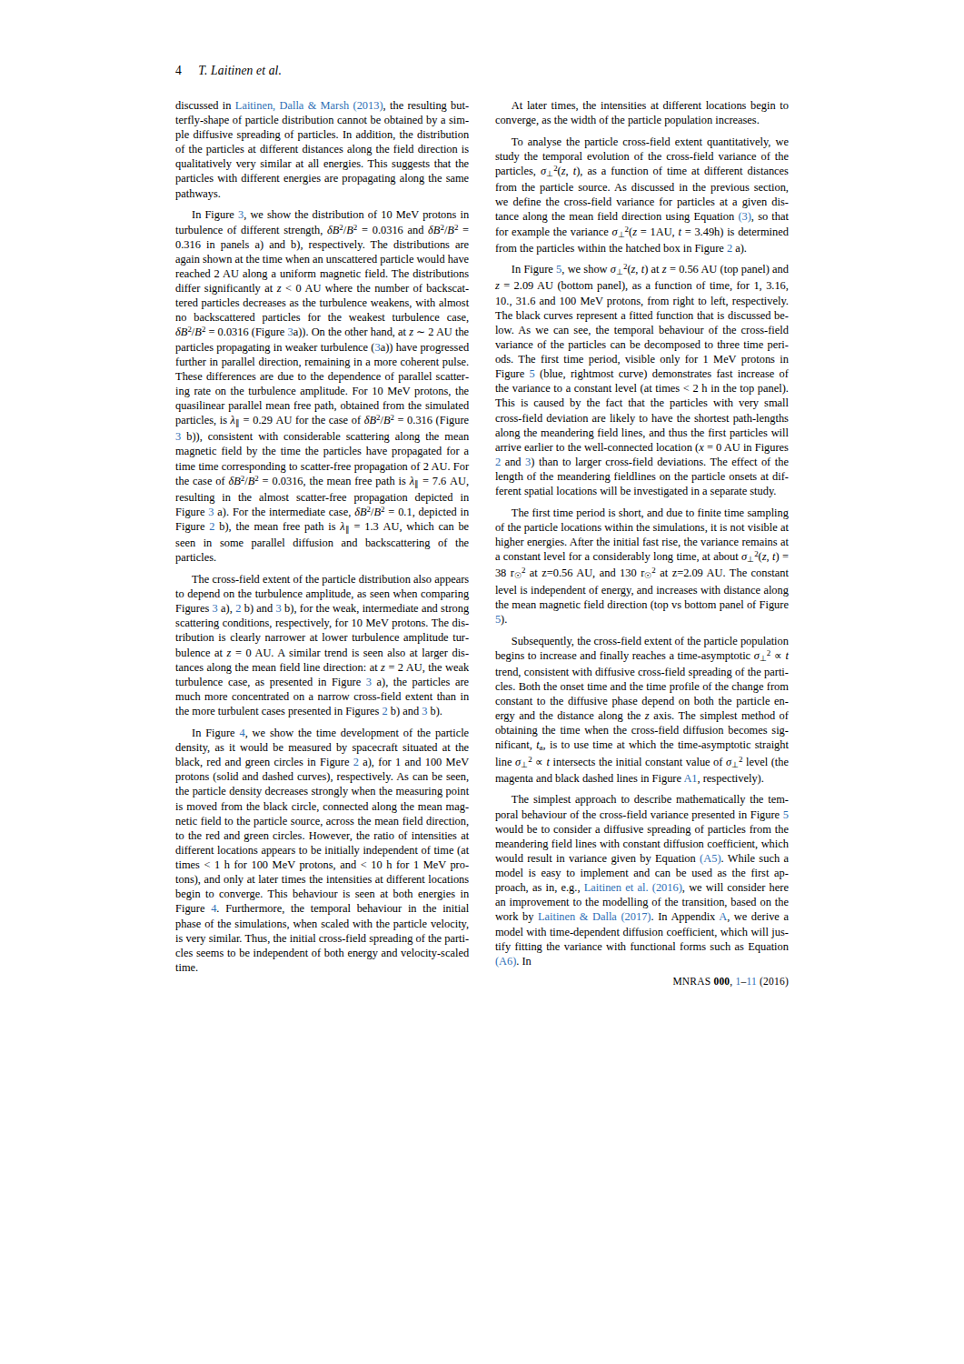4 T. Laitinen et al.
discussed in Laitinen, Dalla & Marsh (2013), the resulting butterfly-shape of particle distribution cannot be obtained by a simple diffusive spreading of particles. In addition, the distribution of the particles at different distances along the field direction is qualitatively very similar at all energies. This suggests that the particles with different energies are propagating along the same pathways.
In Figure 3, we show the distribution of 10 MeV protons in turbulence of different strength, δB 2/B 2 = 0.0316 and δB 2/B 2 = 0.316 in panels a) and b), respectively. The distributions are again shown at the time when an unscattered particle would have reached 2 AU along a uniform magnetic field. The distributions differ significantly at z < 0 AU where the number of backscattered particles decreases as the turbulence weakens, with almost no backscattered particles for the weakest turbulence case, δB 2/B 2 = 0.0316 (Figure 3a)). On the other hand, at z ∼ 2 AU the particles propagating in weaker turbulence (3a)) have progressed further in parallel direction, remaining in a more coherent pulse. These differences are due to the dependence of parallel scattering rate on the turbulence amplitude. For 10 MeV protons, the quasilinear parallel mean free path, obtained from the simulated particles, is λ∥ = 0.29 AU for the case of δB 2/B 2 = 0.316 (Figure 3 b)), consistent with considerable scattering along the mean magnetic field by the time the particles have propagated for a time time corresponding to scatter-free propagation of 2 AU. For the case of δB 2/B 2 = 0.0316, the mean free path is λ∥ = 7.6 AU, resulting in the almost scatter-free propagation depicted in Figure 3 a). For the intermediate case, δB 2/B 2 = 0.1, depicted in Figure 2 b), the mean free path is λ∥ = 1.3 AU, which can be seen in some parallel diffusion and backscattering of the particles.
The cross-field extent of the particle distribution also appears to depend on the turbulence amplitude, as seen when comparing Figures 3 a), 2 b) and 3 b), for the weak, intermediate and strong scattering conditions, respectively, for 10 MeV protons. The distribution is clearly narrower at lower turbulence amplitude turbulence at z = 0 AU. A similar trend is seen also at larger distances along the mean field line direction: at z = 2 AU, the weak turbulence case, as presented in Figure 3 a), the particles are much more concentrated on a narrow cross-field extent than in the more turbulent cases presented in Figures 2 b) and 3 b).
In Figure 4, we show the time development of the particle density, as it would be measured by spacecraft situated at the black, red and green circles in Figure 2 a), for 1 and 100 MeV protons (solid and dashed curves), respectively. As can be seen, the particle density decreases strongly when the measuring point is moved from the black circle, connected along the mean magnetic field to the particle source, across the mean field direction, to the red and green circles. However, the ratio of intensities at different locations appears to be initially independent of time (at times < 1 h for 100 MeV protons, and < 10 h for 1 MeV protons), and only at later times the intensities at different locations begin to converge. This behaviour is seen at both energies in Figure 4. Furthermore, the temporal behaviour in the initial phase of the simulations, when scaled with the particle velocity, is very similar. Thus, the initial cross-field spreading of the particles seems to be independent of both energy and velocity-scaled time.
At later times, the intensities at different locations begin to converge, as the width of the particle population increases.
To analyse the particle cross-field extent quantitatively, we study the temporal evolution of the cross-field variance of the particles, σ⊥2(z, t), as a function of time at different distances from the particle source. As discussed in the previous section, we define the cross-field variance for particles at a given distance along the mean field direction using Equation (3), so that for example the variance σ⊥2(z = 1AU, t = 3.49h) is determined from the particles within the hatched box in Figure 2 a).
In Figure 5, we show σ⊥2(z, t) at z = 0.56 AU (top panel) and z = 2.09 AU (bottom panel), as a function of time, for 1, 3.16, 10., 31.6 and 100 MeV protons, from right to left, respectively. The black curves represent a fitted function that is discussed below. As we can see, the temporal behaviour of the cross-field variance of the particles can be decomposed to three time periods. The first time period, visible only for 1 MeV protons in Figure 5 (blue, rightmost curve) demonstrates fast increase of the variance to a constant level (at times < 2 h in the top panel). This is caused by the fact that the particles with very small cross-field deviation are likely to have the shortest path-lengths along the meandering field lines, and thus the first particles will arrive earlier to the well-connected location (x = 0 AU in Figures 2 and 3) than to larger cross-field deviations. The effect of the length of the meandering fieldlines on the particle onsets at different spatial locations will be investigated in a separate study.
The first time period is short, and due to finite time sampling of the particle locations within the simulations, it is not visible at higher energies. After the initial fast rise, the variance remains at a constant level for a considerably long time, at about σ⊥2(z, t) = 38 r☉2 at z=0.56 AU, and 130 r☉2 at z=2.09 AU. The constant level is independent of energy, and increases with distance along the mean magnetic field direction (top vs bottom panel of Figure 5).
Subsequently, the cross-field extent of the particle population begins to increase and finally reaches a time-asymptotic σ⊥2 ∝ t trend, consistent with diffusive cross-field spreading of the particles. Both the onset time and the time profile of the change from constant to the diffusive phase depend on both the particle energy and the distance along the z axis. The simplest method of obtaining the time when the cross-field diffusion becomes significant, ta, is to use time at which the time-asymptotic straight line σ⊥2 ∝ t intersects the initial constant value of σ⊥2 level (the magenta and black dashed lines in Figure A1, respectively).
The simplest approach to describe mathematically the temporal behaviour of the cross-field variance presented in Figure 5 would be to consider a diffusive spreading of particles from the meandering field lines with constant diffusion coefficient, which would result in variance given by Equation (A5). While such a model is easy to implement and can be used as the first approach, as in, e.g., Laitinen et al. (2016), we will consider here an improvement to the modelling of the transition, based on the work by Laitinen & Dalla (2017). In Appendix A, we derive a model with time-dependent diffusion coefficient, which will justify fitting the variance with functional forms such as Equation (A6). In
MNRAS 000, 1–11 (2016)